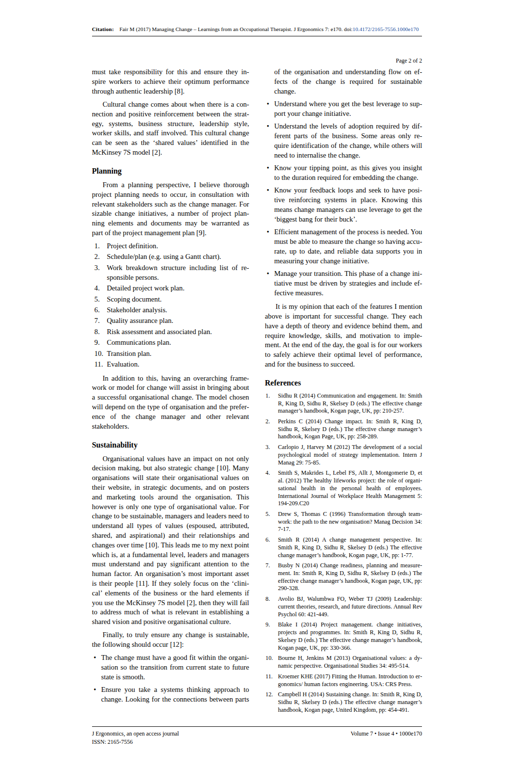Citation: Fair M (2017) Managing Change – Learnings from an Occupational Therapist. J Ergonomics 7: e170. doi:10.4172/2165-7556.1000e170
Page 2 of 2
must take responsibility for this and ensure they inspire workers to achieve their optimum performance through authentic leadership [8].
Cultural change comes about when there is a connection and positive reinforcement between the strategy, systems, business structure, leadership style, worker skills, and staff involved. This cultural change can be seen as the ‘shared values’ identified in the McKinsey 7S model [2].
Planning
From a planning perspective, I believe thorough project planning needs to occur, in consultation with relevant stakeholders such as the change manager. For sizable change initiatives, a number of project planning elements and documents may be warranted as part of the project management plan [9].
Project definition.
Schedule/plan (e.g. using a Gantt chart).
Work breakdown structure including list of responsible persons.
Detailed project work plan.
Scoping document.
Stakeholder analysis.
Quality assurance plan.
Risk assessment and associated plan.
Communications plan.
Transition plan.
Evaluation.
In addition to this, having an overarching framework or model for change will assist in bringing about a successful organisational change. The model chosen will depend on the type of organisation and the preference of the change manager and other relevant stakeholders.
Sustainability
Organisational values have an impact on not only decision making, but also strategic change [10]. Many organisations will state their organisational values on their website, in strategic documents, and on posters and marketing tools around the organisation. This however is only one type of organisational value. For change to be sustainable, managers and leaders need to understand all types of values (espoused, attributed, shared, and aspirational) and their relationships and changes over time [10]. This leads me to my next point which is, at a fundamental level, leaders and managers must understand and pay significant attention to the human factor. An organisation’s most important asset is their people [11]. If they solely focus on the ‘clinical’ elements of the business or the hard elements if you use the McKinsey 7S model [2], then they will fail to address much of what is relevant in establishing a shared vision and positive organisational culture.
Finally, to truly ensure any change is sustainable, the following should occur [12]:
The change must have a good fit within the organisation so the transition from current state to future state is smooth.
Ensure you take a systems thinking approach to change. Looking for the connections between parts of the organisation and understanding flow on effects of the change is required for sustainable change.
Understand where you get the best leverage to support your change initiative.
Understand the levels of adoption required by different parts of the business. Some areas only require identification of the change, while others will need to internalise the change.
Know your tipping point, as this gives you insight to the duration required for embedding the change.
Know your feedback loops and seek to have positive reinforcing systems in place. Knowing this means change managers can use leverage to get the ‘biggest bang for their buck’.
Efficient management of the process is needed. You must be able to measure the change so having accurate, up to date, and reliable data supports you in measuring your change initiative.
Manage your transition. This phase of a change initiative must be driven by strategies and include effective measures.
It is my opinion that each of the features I mention above is important for successful change. They each have a depth of theory and evidence behind them, and require knowledge, skills, and motivation to implement. At the end of the day, the goal is for our workers to safely achieve their optimal level of performance, and for the business to succeed.
References
Sidhu R (2014) Communication and engagement. In: Smith R, King D, Sidhu R, Skelsey D (eds.) The effective change manager’s handbook, Kogan page, UK, pp: 210-257.
Perkins C (2014) Change impact. In: Smith R, King D, Sidhu R, Skelsey D (eds.) The effective change manager’s handbook, Kogan Page, UK, pp: 258-289.
Carlopio J, Harvey M (2012) The development of a social psychological model of strategy implementation. Intern J Manag 29: 75-85.
Smith S, Makrides L, Lebel FS, Allt J, Montgomerie D, et al. (2012) The healthy lifeworks project: the role of organisational health in the personal health of employees. International Journal of Workplace Health Management 5: 194-209.C20
Drew S, Thomas C (1996) Transformation through teamwork: the path to the new organisation? Manag Decision 34: 7-17.
Smith R (2014) A change management perspective. In: Smith R, King D, Sidhu R, Skelsey D (eds.) The effective change manager’s handbook, Kogan page, UK, pp: 1-77.
Busby N (2014) Change readiness, planning and measurement. In: Smith R, King D, Sidhu R, Skelsey D (eds.) The effective change manager’s handbook, Kogan page, UK, pp: 290-328.
Avolio BJ, Walumbwa FO, Weber TJ (2009) Leadership: current theories, research, and future directions. Annual Rev Psychol 60: 421-449.
Blake I (2014) Project management. change initiatives, projects and programmes. In: Smith R, King D, Sidhu R, Skelsey D (eds.) The effective change manager’s handbook, Kogan page, UK, pp: 330-366.
Bourne H, Jenkins M (2013) Organisational values: a dynamic perspective. Organisational Studies 34: 495-514.
Kroemer KHE (2017) Fitting the Human. Introduction to ergonomics/ human factors engineering. USA: CRS Press.
Campbell H (2014) Sustaining change. In: Smith R, King D, Sidhu R, Skelsey D (eds.) The effective change manager’s handbook, Kogan page, United Kingdom, pp: 454-491.
J Ergonomics, an open access journal ISSN: 2165-7556
Volume 7 • Issue 4 • 1000e170